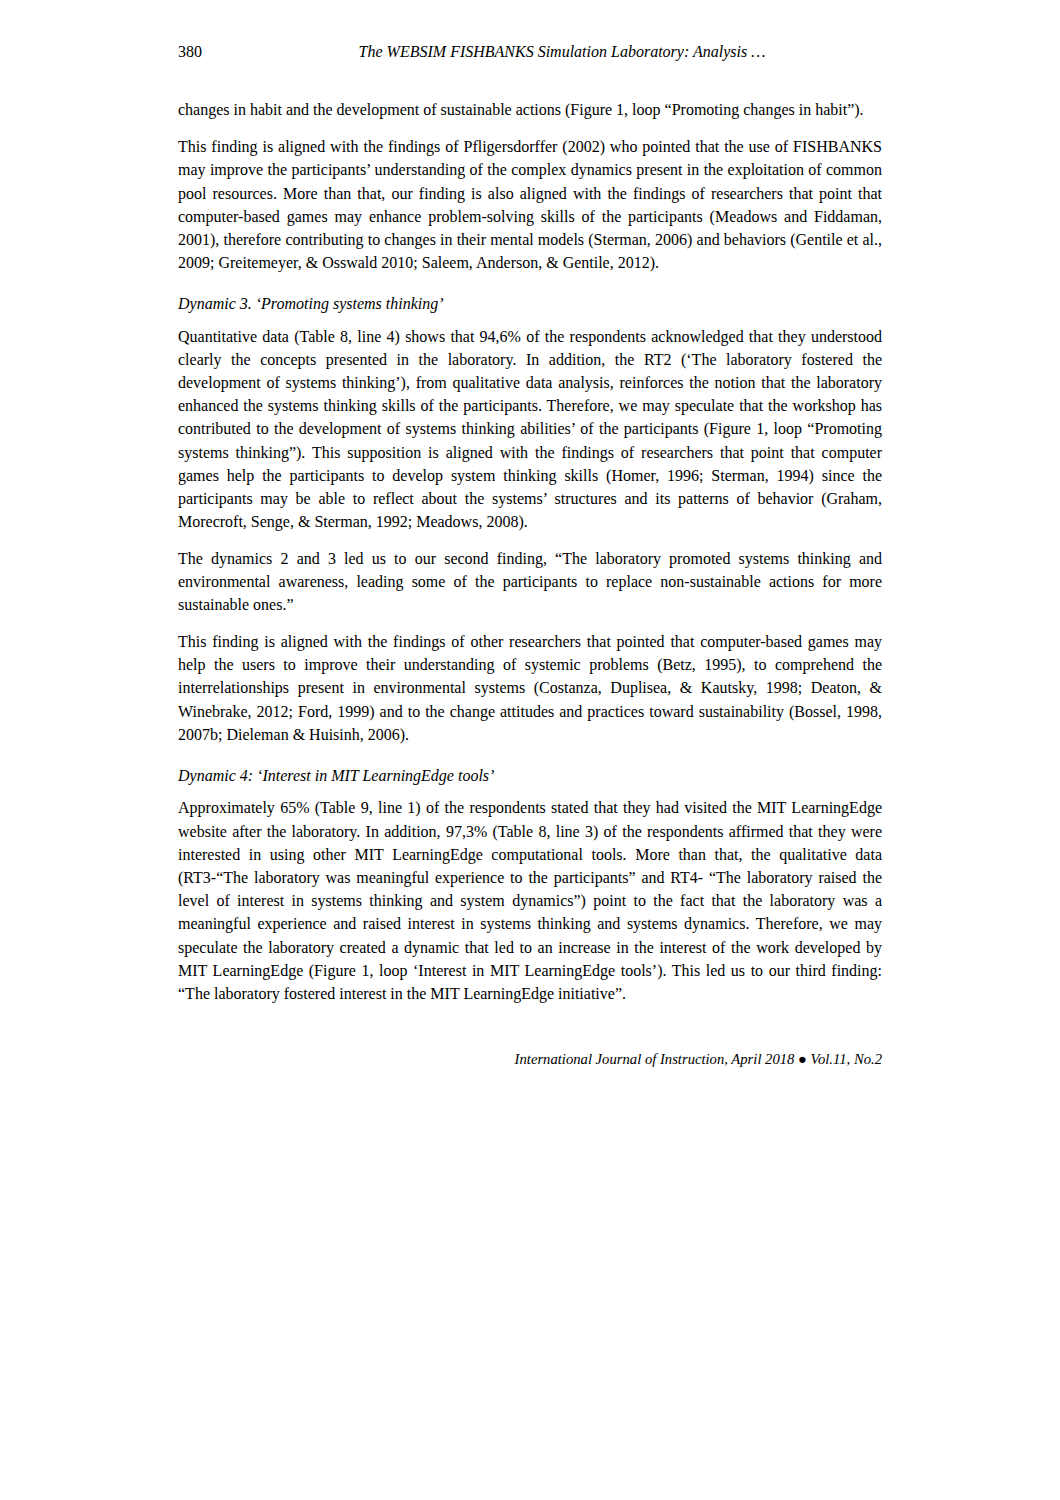380 The WEBSIM FISHBANKS Simulation Laboratory: Analysis …
changes in habit and the development of sustainable actions (Figure 1, loop “Promoting changes in habit”).
This finding is aligned with the findings of Pfligersdorffer (2002) who pointed that the use of FISHBANKS may improve the participants’ understanding of the complex dynamics present in the exploitation of common pool resources. More than that, our finding is also aligned with the findings of researchers that point that computer-based games may enhance problem-solving skills of the participants (Meadows and Fiddaman, 2001), therefore contributing to changes in their mental models (Sterman, 2006) and behaviors (Gentile et al., 2009; Greitemeyer, & Osswald 2010; Saleem, Anderson, & Gentile, 2012).
Dynamic 3. ‘Promoting systems thinking’
Quantitative data (Table 8, line 4) shows that 94,6% of the respondents acknowledged that they understood clearly the concepts presented in the laboratory. In addition, the RT2 (‘The laboratory fostered the development of systems thinking’), from qualitative data analysis, reinforces the notion that the laboratory enhanced the systems thinking skills of the participants. Therefore, we may speculate that the workshop has contributed to the development of systems thinking abilities’ of the participants (Figure 1, loop “Promoting systems thinking”). This supposition is aligned with the findings of researchers that point that computer games help the participants to develop system thinking skills (Homer, 1996; Sterman, 1994) since the participants may be able to reflect about the systems’ structures and its patterns of behavior (Graham, Morecroft, Senge, & Sterman, 1992; Meadows, 2008).
The dynamics 2 and 3 led us to our second finding, “The laboratory promoted systems thinking and environmental awareness, leading some of the participants to replace non-sustainable actions for more sustainable ones.”
This finding is aligned with the findings of other researchers that pointed that computer-based games may help the users to improve their understanding of systemic problems (Betz, 1995), to comprehend the interrelationships present in environmental systems (Costanza, Duplisea, & Kautsky, 1998; Deaton, & Winebrake, 2012; Ford, 1999) and to the change attitudes and practices toward sustainability (Bossel, 1998, 2007b; Dieleman & Huisinh, 2006).
Dynamic 4: ‘Interest in MIT LearningEdge tools’
Approximately 65% (Table 9, line 1) of the respondents stated that they had visited the MIT LearningEdge website after the laboratory. In addition, 97,3% (Table 8, line 3) of the respondents affirmed that they were interested in using other MIT LearningEdge computational tools. More than that, the qualitative data (RT3-“The laboratory was meaningful experience to the participants” and RT4- “The laboratory raised the level of interest in systems thinking and system dynamics”) point to the fact that the laboratory was a meaningful experience and raised interest in systems thinking and systems dynamics. Therefore, we may speculate the laboratory created a dynamic that led to an increase in the interest of the work developed by MIT LearningEdge (Figure 1, loop ‘Interest in MIT LearningEdge tools’). This led us to our third finding: “The laboratory fostered interest in the MIT LearningEdge initiative”.
International Journal of Instruction, April 2018 ● Vol.11, No.2